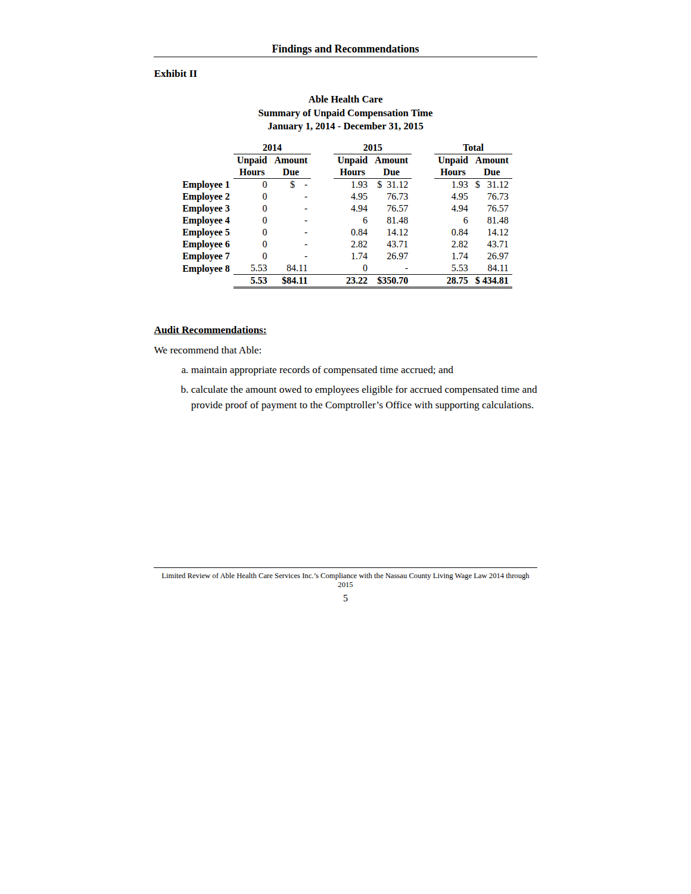Findings and Recommendations
Exhibit II
Able Health Care
Summary of Unpaid Compensation Time
January 1, 2014 - December 31, 2015
| | 2014 | | 2015 | | Total |
| | Unpaid | Amount | | Unpaid | Amount | | Unpaid | Amount |
| | Hours | Due | | Hours | Due | | Hours | Due |
| Employee 1 | 0 | $ - | | 1.93 | $ 31.12 | | 1.93 | $ 31.12 |
| Employee 2 | 0 | - | | 4.95 | 76.73 | | 4.95 | 76.73 |
| Employee 3 | 0 | - | | 4.94 | 76.57 | | 4.94 | 76.57 |
| Employee 4 | 0 | - | | 6 | 81.48 | | 6 | 81.48 |
| Employee 5 | 0 | - | | 0.84 | 14.12 | | 0.84 | 14.12 |
| Employee 6 | 0 | - | | 2.82 | 43.71 | | 2.82 | 43.71 |
| Employee 7 | 0 | - | | 1.74 | 26.97 | | 1.74 | 26.97 |
| Employee 8 | 5.53 | 84.11 | | 0 | - | | 5.53 | 84.11 |
| | 5.53 | $84.11 | | 23.22 | $350.70 | | 28.75 | $ 434.81 |
Audit Recommendations:
We recommend that Able:
maintain appropriate records of compensated time accrued; and
calculate the amount owed to employees eligible for accrued compensated time and provide proof of payment to the Comptroller’s Office with supporting calculations.
Limited Review of Able Health Care Services Inc.’s Compliance with the Nassau County Living Wage Law 2014 through 2015
5